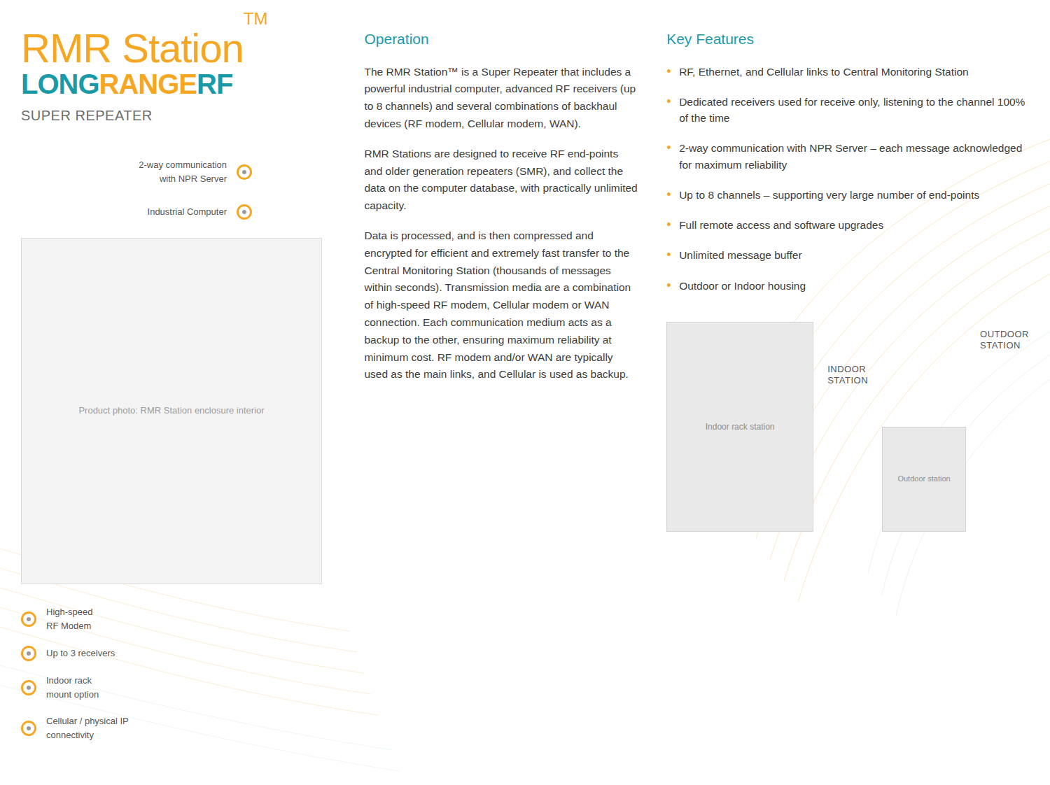RMR StationTM LONG RANGE RF
SUPER REPEATER
2-way communication
with NPR Server
Industrial Computer
Product photo: RMR Station enclosure interior
High-speed
RF Modem
Up to 3 receivers
Indoor rack
mount option
Cellular / physical IP
connectivity
Operation
The RMR Station™ is a Super Repeater that includes a powerful industrial computer, advanced RF receivers (up to 8 channels) and several combinations of backhaul devices (RF modem, Cellular modem, WAN).
RMR Stations are designed to receive RF end-points and older generation repeaters (SMR), and collect the data on the computer database, with practically unlimited capacity.
Data is processed, and is then compressed and encrypted for efficient and extremely fast transfer to the Central Monitoring Station (thousands of messages within seconds). Transmission media are a combination of high-speed RF modem, Cellular modem or WAN connection. Each communication medium acts as a backup to the other, ensuring maximum reliability at minimum cost. RF modem and/or WAN are typically used as the main links, and Cellular is used as backup.
Key Features
RF, Ethernet, and Cellular links to Central Monitoring Station
Dedicated receivers used for receive only, listening to the channel 100% of the time
2-way communication with NPR Server – each message acknowledged for maximum reliability
Up to 8 channels – supporting very large number of end-points
Full remote access and software upgrades
Unlimited message buffer
Outdoor or Indoor housing
Indoor rack station
INDOOR
STATION
Outdoor station
OUTDOOR
STATION